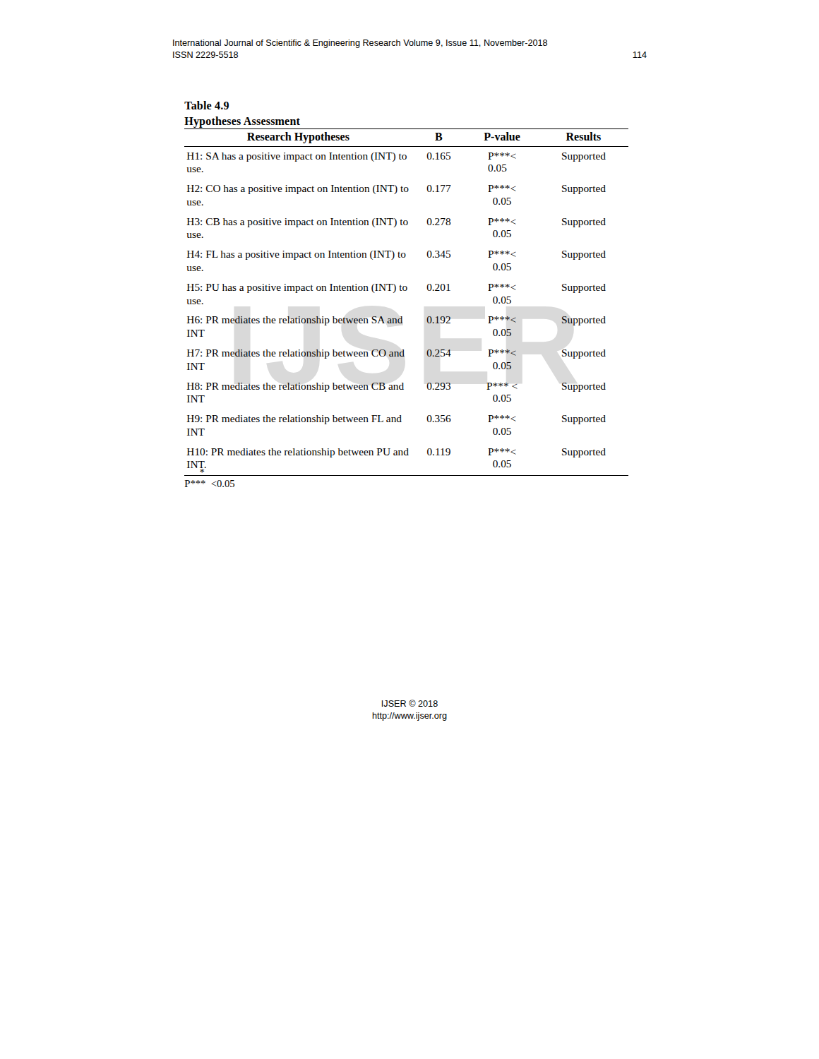International Journal of Scientific & Engineering Research Volume 9, Issue 11, November-2018
ISSN 2229-5518 114
IJSER
Table 4.9
Hypotheses Assessment
| Research Hypotheses | B | P-value | Results |
| --- | --- | --- | --- |
| H1: SA has a positive impact on Intention (INT) to use. | 0.165 | P***< 0.05 | Supported |
| H2: CO has a positive impact on Intention (INT) to use. | 0.177 | P***< 0.05 | Supported |
| H3: CB has a positive impact on Intention (INT) to use. | 0.278 | P***< 0.05 | Supported |
| H4: FL has a positive impact on Intention (INT) to use. | 0.345 | P***< 0.05 | Supported |
| H5: PU has a positive impact on Intention (INT) to use. | 0.201 | P***< 0.05 | Supported |
| H6: PR mediates the relationship between SA and INT | 0.192 | P***< 0.05 | Supported |
| H7: PR mediates the relationship between CO and INT | 0.254 | P***< 0.05 | Supported |
| H8: PR mediates the relationship between CB and INT | 0.293 | P*** < 0.05 | Supported |
| H9: PR mediates the relationship between FL and INT | 0.356 | P***< 0.05 | Supported |
| H10: PR mediates the relationship between PU and INT. | 0.119 | P***< 0.05 | Supported |
* P*** <0.05
IJSER © 2018
http://www.ijser.org